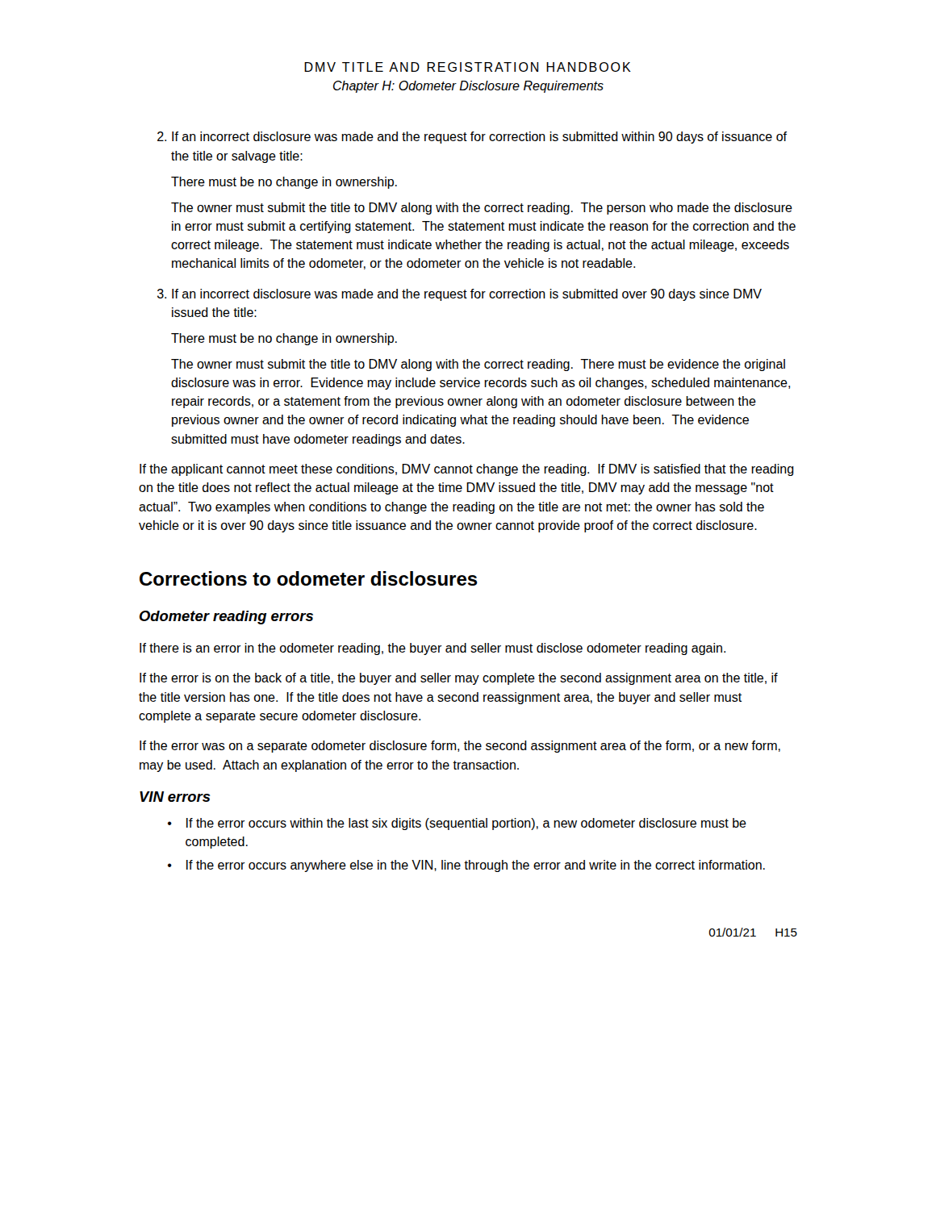DMV TITLE AND REGISTRATION HANDBOOK
Chapter H: Odometer Disclosure Requirements
If an incorrect disclosure was made and the request for correction is submitted within 90 days of issuance of the title or salvage title:
There must be no change in ownership.
The owner must submit the title to DMV along with the correct reading. The person who made the disclosure in error must submit a certifying statement. The statement must indicate the reason for the correction and the correct mileage. The statement must indicate whether the reading is actual, not the actual mileage, exceeds mechanical limits of the odometer, or the odometer on the vehicle is not readable.
If an incorrect disclosure was made and the request for correction is submitted over 90 days since DMV issued the title:
There must be no change in ownership.
The owner must submit the title to DMV along with the correct reading. There must be evidence the original disclosure was in error. Evidence may include service records such as oil changes, scheduled maintenance, repair records, or a statement from the previous owner along with an odometer disclosure between the previous owner and the owner of record indicating what the reading should have been. The evidence submitted must have odometer readings and dates.
If the applicant cannot meet these conditions, DMV cannot change the reading. If DMV is satisfied that the reading on the title does not reflect the actual mileage at the time DMV issued the title, DMV may add the message "not actual”. Two examples when conditions to change the reading on the title are not met: the owner has sold the vehicle or it is over 90 days since title issuance and the owner cannot provide proof of the correct disclosure.
Corrections to odometer disclosures
Odometer reading errors
If there is an error in the odometer reading, the buyer and seller must disclose odometer reading again.
If the error is on the back of a title, the buyer and seller may complete the second assignment area on the title, if the title version has one. If the title does not have a second reassignment area, the buyer and seller must complete a separate secure odometer disclosure.
If the error was on a separate odometer disclosure form, the second assignment area of the form, or a new form, may be used. Attach an explanation of the error to the transaction.
VIN errors
If the error occurs within the last six digits (sequential portion), a new odometer disclosure must be completed.
If the error occurs anywhere else in the VIN, line through the error and write in the correct information.
01/01/21 H15